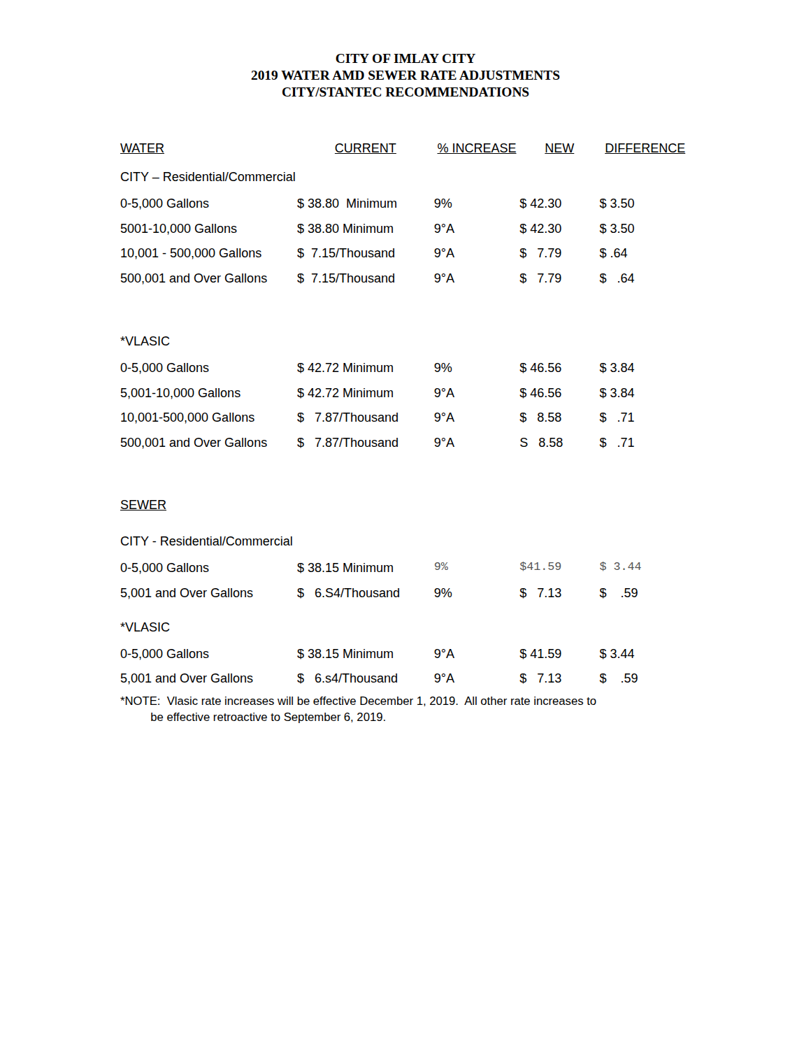CITY OF IMLAY CITY 2019 WATER AMD SEWER RATE ADJUSTMENTS CITY/STANTEC RECOMMENDATIONS
| WATER | CURRENT | % INCREASE | NEW | DIFFERENCE |
| --- | --- | --- | --- | --- |
| CITY – Residential/Commercial |
| 0-5,000 Gallons | $ 38.80 Minimum | 9% | $ 42.30 | $ 3.50 |
| 5001-10,000 Gallons | $ 38.80 Minimum | 9°A | $ 42.30 | $ 3.50 |
| 10,001 - 500,000 Gallons | $ 7.15/Thousand | 9°A | $ 7.79 | $ .64 |
| 500,001 and Over Gallons | $ 7.15/Thousand | 9°A | $ 7.79 | $ .64 |
| *VLASIC |
| 0-5,000 Gallons | $ 42.72 Minimum | 9% | $ 46.56 | $ 3.84 |
| 5,001-10,000 Gallons | $ 42.72 Minimum | 9°A | $ 46.56 | $ 3.84 |
| 10,001-500,000 Gallons | $ 7.87/Thousand | 9°A | $ 8.58 | $ .71 |
| 500,001 and Over Gallons | $ 7.87/Thousand | 9°A | S 8.58 | $ .71 |
| SEWER |
| CITY - Residential/Commercial |
| 0-5,000 Gallons | $ 38.15 Minimum | 9% | $41.59 | $ 3.44 |
| 5,001 and Over Gallons | $ 6.S4/Thousand | 9% | $ 7.13 | $ .59 |
| *VLASIC |
| 0-5,000 Gallons | $ 38.15 Minimum | 9°A | $ 41.59 | $ 3.44 |
| 5,001 and Over Gallons | $ 6.s4/Thousand | 9°A | $ 7.13 | $ .59 |
*NOTE: Vlasic rate increases will be effective December 1, 2019. All other rate increases to be effective retroactive to September 6, 2019.